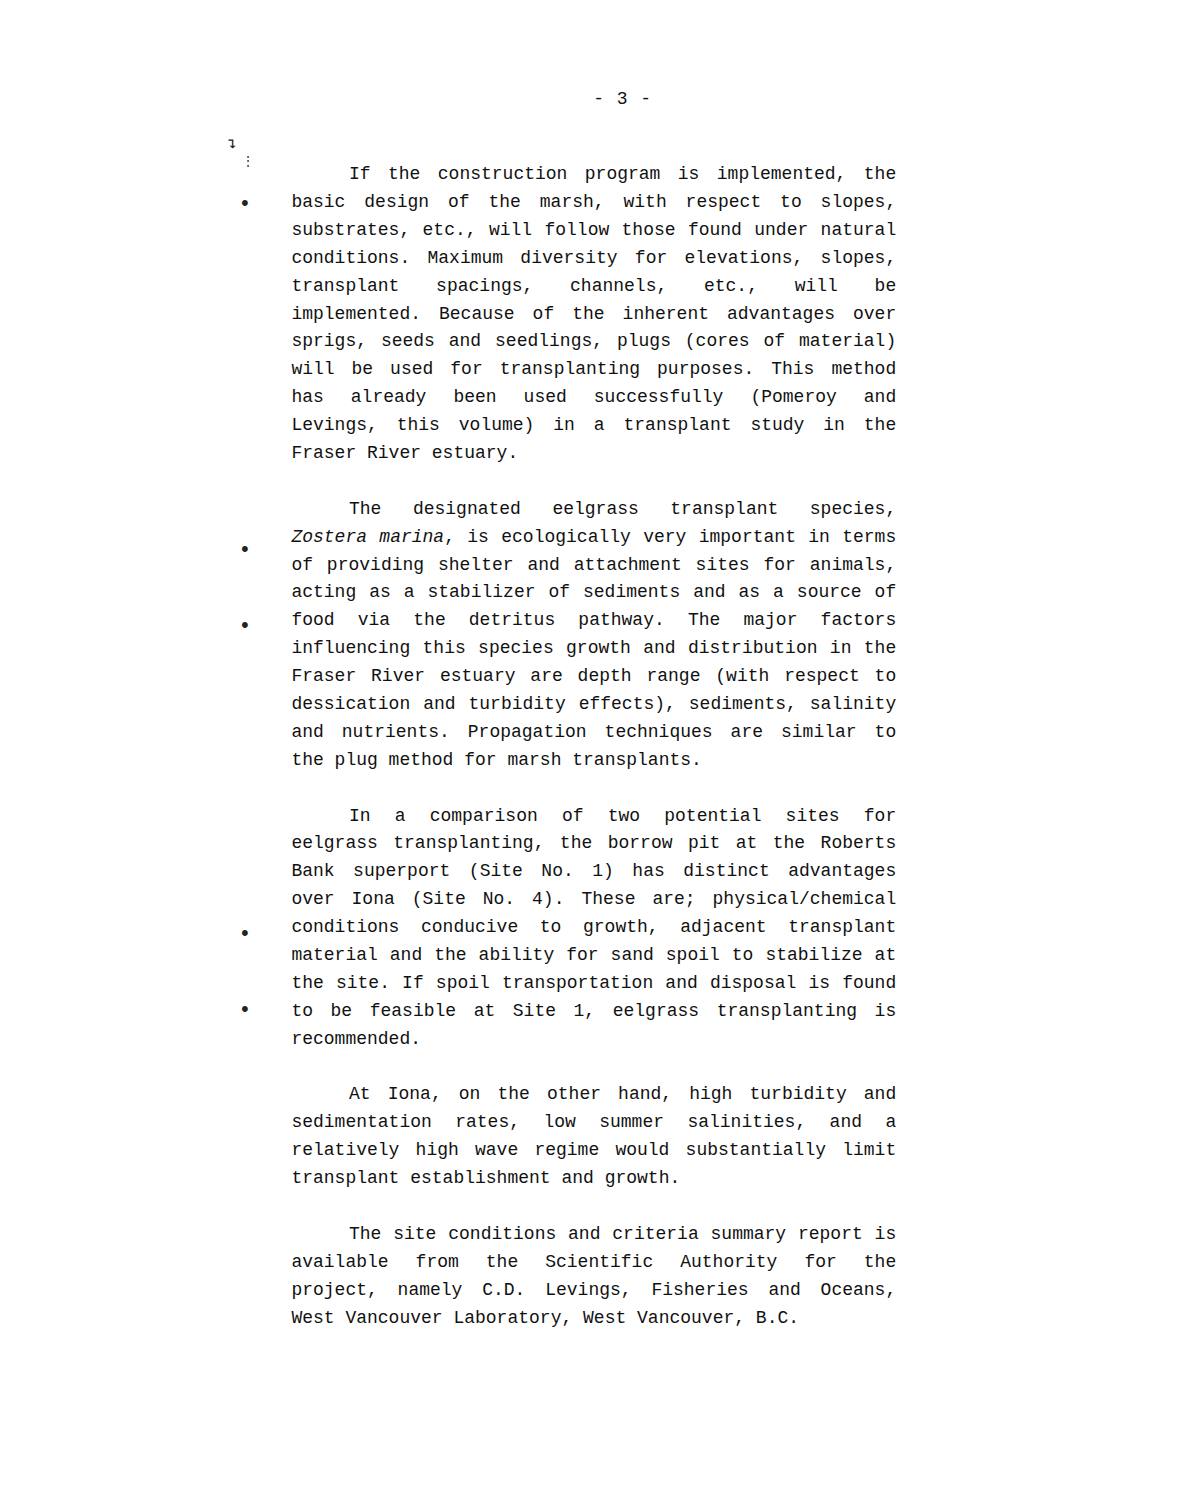↴ ⋮ • • • • •
- 3 -
If the construction program is implemented, the basic design of the marsh, with respect to slopes, substrates, etc., will follow those found under natural conditions. Maximum diversity for elevations, slopes, transplant spacings, channels, etc., will be implemented. Because of the inherent advantages over sprigs, seeds and seedlings, plugs (cores of material) will be used for transplanting purposes. This method has already been used successfully (Pomeroy and Levings, this volume) in a transplant study in the Fraser River estuary.
The designated eelgrass transplant species, Zostera marina, is ecologically very important in terms of providing shelter and attachment sites for animals, acting as a stabilizer of sediments and as a source of food via the detritus pathway. The major factors influencing this species growth and distribution in the Fraser River estuary are depth range (with respect to dessication and turbidity effects), sediments, salinity and nutrients. Propagation techniques are similar to the plug method for marsh transplants.
In a comparison of two potential sites for eelgrass transplanting, the borrow pit at the Roberts Bank superport (Site No. 1) has distinct advantages over Iona (Site No. 4). These are; physical/chemical conditions conducive to growth, adjacent transplant material and the ability for sand spoil to stabilize at the site. If spoil transportation and disposal is found to be feasible at Site 1, eelgrass transplanting is recommended.
At Iona, on the other hand, high turbidity and sedimentation rates, low summer salinities, and a relatively high wave regime would substantially limit transplant establishment and growth.
The site conditions and criteria summary report is available from the Scientific Authority for the project, namely C.D. Levings, Fisheries and Oceans, West Vancouver Laboratory, West Vancouver, B.C.